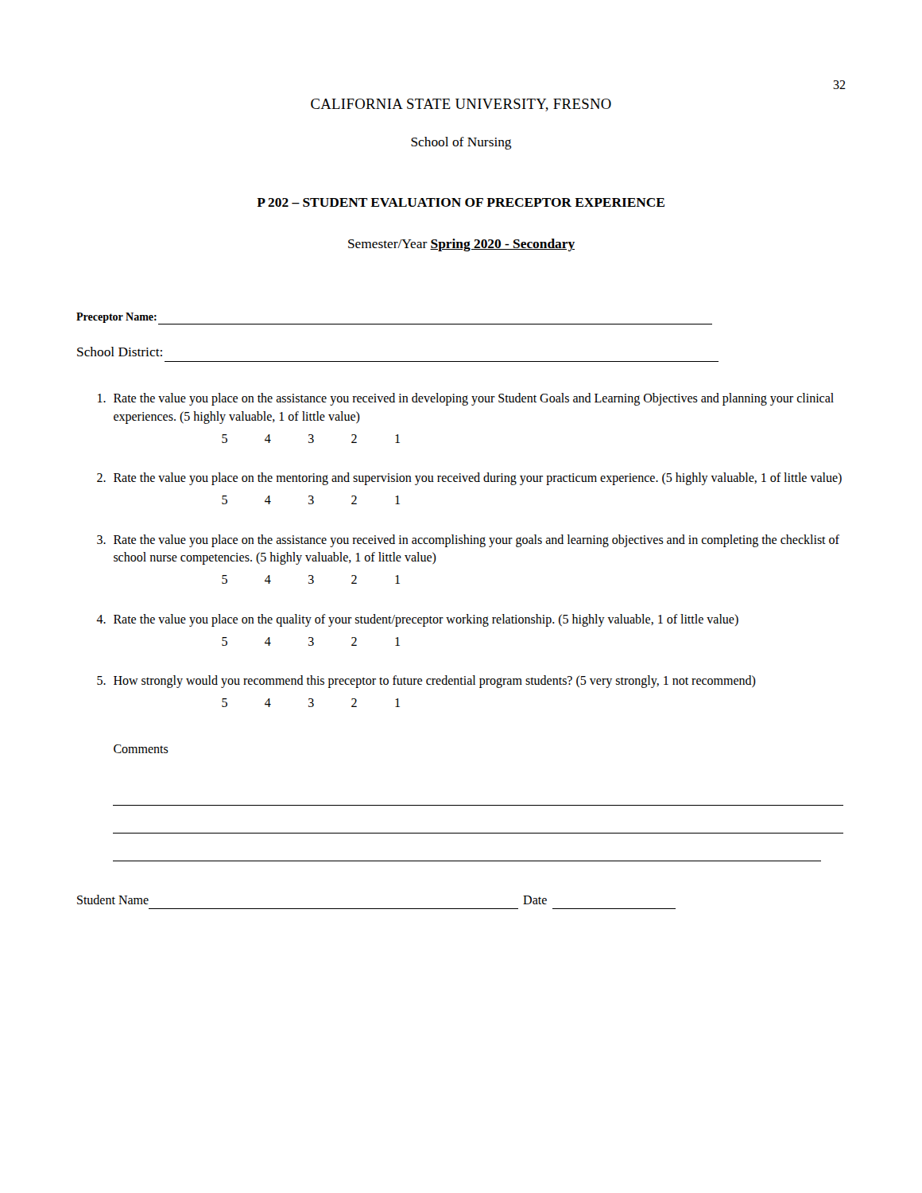32
CALIFORNIA STATE UNIVERSITY, FRESNO
School of Nursing
P 202 – STUDENT EVALUATION OF PRECEPTOR EXPERIENCE
Semester/Year Spring 2020 - Secondary
Preceptor Name:
School District:
Rate the value you place on the assistance you received in developing your Student Goals and Learning Objectives and planning your clinical experiences. (5 highly valuable, 1 of little value)
5 4 3 2 1
Rate the value you place on the mentoring and supervision you received during your practicum experience. (5 highly valuable, 1 of little value)
5 4 3 2 1
Rate the value you place on the assistance you received in accomplishing your goals and learning objectives and in completing the checklist of school nurse competencies. (5 highly valuable, 1 of little value)
5 4 3 2 1
Rate the value you place on the quality of your student/preceptor working relationship. (5 highly valuable, 1 of little value)
5 4 3 2 1
How strongly would you recommend this preceptor to future credential program students? (5 very strongly, 1 not recommend)
5 4 3 2 1
Comments
Student Name Date